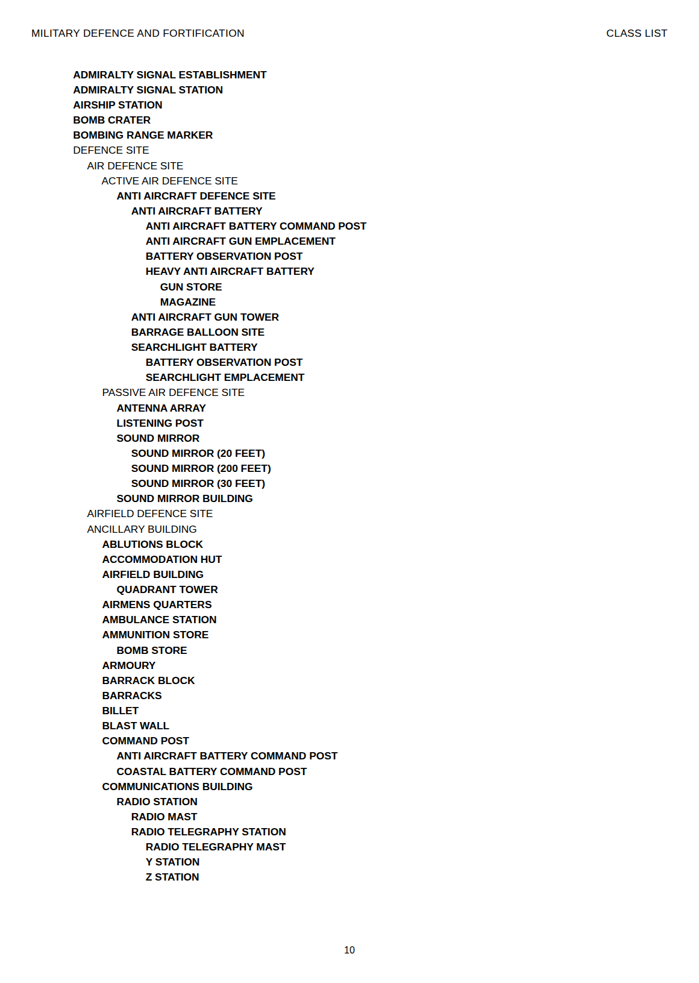MILITARY DEFENCE AND FORTIFICATION CLASS LIST
ADMIRALTY SIGNAL ESTABLISHMENT
ADMIRALTY SIGNAL STATION
AIRSHIP STATION
BOMB CRATER
BOMBING RANGE MARKER
DEFENCE SITE
AIR DEFENCE SITE
ACTIVE AIR DEFENCE SITE
ANTI AIRCRAFT DEFENCE SITE
ANTI AIRCRAFT BATTERY
ANTI AIRCRAFT BATTERY COMMAND POST
ANTI AIRCRAFT GUN EMPLACEMENT
BATTERY OBSERVATION POST
HEAVY ANTI AIRCRAFT BATTERY
GUN STORE
MAGAZINE
ANTI AIRCRAFT GUN TOWER
BARRAGE BALLOON SITE
SEARCHLIGHT BATTERY
BATTERY OBSERVATION POST
SEARCHLIGHT EMPLACEMENT
PASSIVE AIR DEFENCE SITE
ANTENNA ARRAY
LISTENING POST
SOUND MIRROR
SOUND MIRROR (20 FEET)
SOUND MIRROR (200 FEET)
SOUND MIRROR (30 FEET)
SOUND MIRROR BUILDING
AIRFIELD DEFENCE SITE
ANCILLARY BUILDING
ABLUTIONS BLOCK
ACCOMMODATION HUT
AIRFIELD BUILDING
QUADRANT TOWER
AIRMENS QUARTERS
AMBULANCE STATION
AMMUNITION STORE
BOMB STORE
ARMOURY
BARRACK BLOCK
BARRACKS
BILLET
BLAST WALL
COMMAND POST
ANTI AIRCRAFT BATTERY COMMAND POST
COASTAL BATTERY COMMAND POST
COMMUNICATIONS BUILDING
RADIO STATION
RADIO MAST
RADIO TELEGRAPHY STATION
RADIO TELEGRAPHY MAST
Y STATION
Z STATION
10